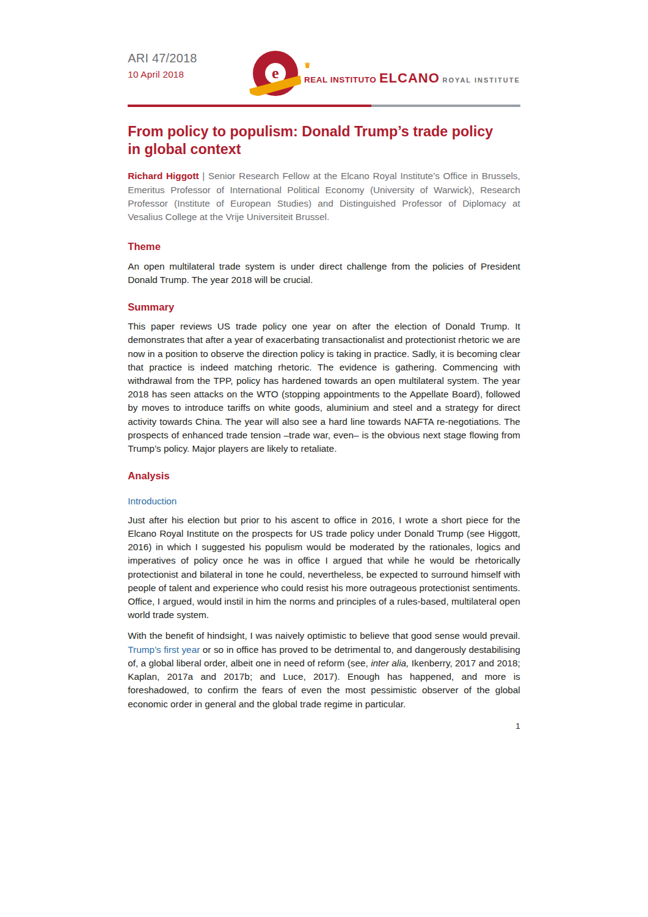ARI 47/2018 10 April 2018
e
♛ REAL INSTITUTO ELCANO ROYAL INSTITUTE
From policy to populism: Donald Trump’s trade policy
in global context
Richard Higgott | Senior Research Fellow at the Elcano Royal Institute’s Office in Brussels, Emeritus Professor of International Political Economy (University of Warwick), Research Professor (Institute of European Studies) and Distinguished Professor of Diplomacy at Vesalius College at the Vrije Universiteit Brussel.
Theme
An open multilateral trade system is under direct challenge from the policies of President Donald Trump. The year 2018 will be crucial.
Summary
This paper reviews US trade policy one year on after the election of Donald Trump. It demonstrates that after a year of exacerbating transactionalist and protectionist rhetoric we are now in a position to observe the direction policy is taking in practice. Sadly, it is becoming clear that practice is indeed matching rhetoric. The evidence is gathering. Commencing with withdrawal from the TPP, policy has hardened towards an open multilateral system. The year 2018 has seen attacks on the WTO (stopping appointments to the Appellate Board), followed by moves to introduce tariffs on white goods, aluminium and steel and a strategy for direct activity towards China. The year will also see a hard line towards NAFTA re-negotiations. The prospects of enhanced trade tension –trade war, even– is the obvious next stage flowing from Trump’s policy. Major players are likely to retaliate.
Analysis
Introduction
Just after his election but prior to his ascent to office in 2016, I wrote a short piece for the Elcano Royal Institute on the prospects for US trade policy under Donald Trump (see Higgott, 2016) in which I suggested his populism would be moderated by the rationales, logics and imperatives of policy once he was in office I argued that while he would be rhetorically protectionist and bilateral in tone he could, nevertheless, be expected to surround himself with people of talent and experience who could resist his more outrageous protectionist sentiments. Office, I argued, would instil in him the norms and principles of a rules-based, multilateral open world trade system.
With the benefit of hindsight, I was naively optimistic to believe that good sense would prevail. Trump’s first year or so in office has proved to be detrimental to, and dangerously destabilising of, a global liberal order, albeit one in need of reform (see, inter alia, Ikenberry, 2017 and 2018; Kaplan, 2017a and 2017b; and Luce, 2017). Enough has happened, and more is foreshadowed, to confirm the fears of even the most pessimistic observer of the global economic order in general and the global trade regime in particular.
1